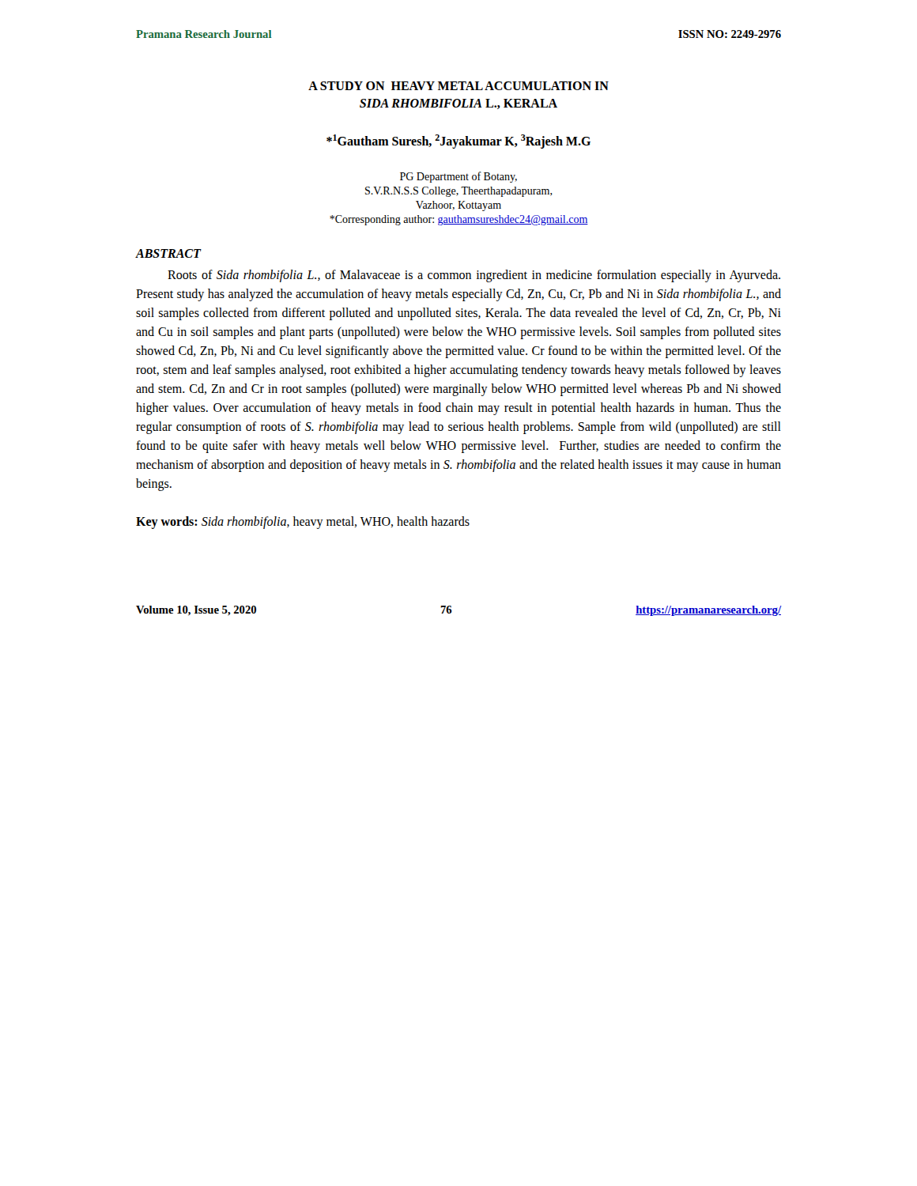Pramana Research Journal ISSN NO: 2249-2976
A STUDY ON HEAVY METAL ACCUMULATION IN
SIDA RHOMBIFOLIA L., KERALA
*1Gautham Suresh, 2Jayakumar K, 3Rajesh M.G
PG Department of Botany,
S.V.R.N.S.S College, Theerthapadapuram,
Vazhoor, Kottayam
*Corresponding author: gauthamsureshdec24@gmail.com
ABSTRACT
Roots of Sida rhombifolia L., of Malavaceae is a common ingredient in medicine formulation especially in Ayurveda. Present study has analyzed the accumulation of heavy metals especially Cd, Zn, Cu, Cr, Pb and Ni in Sida rhombifolia L., and soil samples collected from different polluted and unpolluted sites, Kerala. The data revealed the level of Cd, Zn, Cr, Pb, Ni and Cu in soil samples and plant parts (unpolluted) were below the WHO permissive levels. Soil samples from polluted sites showed Cd, Zn, Pb, Ni and Cu level significantly above the permitted value. Cr found to be within the permitted level. Of the root, stem and leaf samples analysed, root exhibited a higher accumulating tendency towards heavy metals followed by leaves and stem. Cd, Zn and Cr in root samples (polluted) were marginally below WHO permitted level whereas Pb and Ni showed higher values. Over accumulation of heavy metals in food chain may result in potential health hazards in human. Thus the regular consumption of roots of S. rhombifolia may lead to serious health problems. Sample from wild (unpolluted) are still found to be quite safer with heavy metals well below WHO permissive level. Further, studies are needed to confirm the mechanism of absorption and deposition of heavy metals in S. rhombifolia and the related health issues it may cause in human beings.
Key words: Sida rhombifolia, heavy metal, WHO, health hazards
Volume 10, Issue 5, 2020 76 https://pramanaresearch.org/